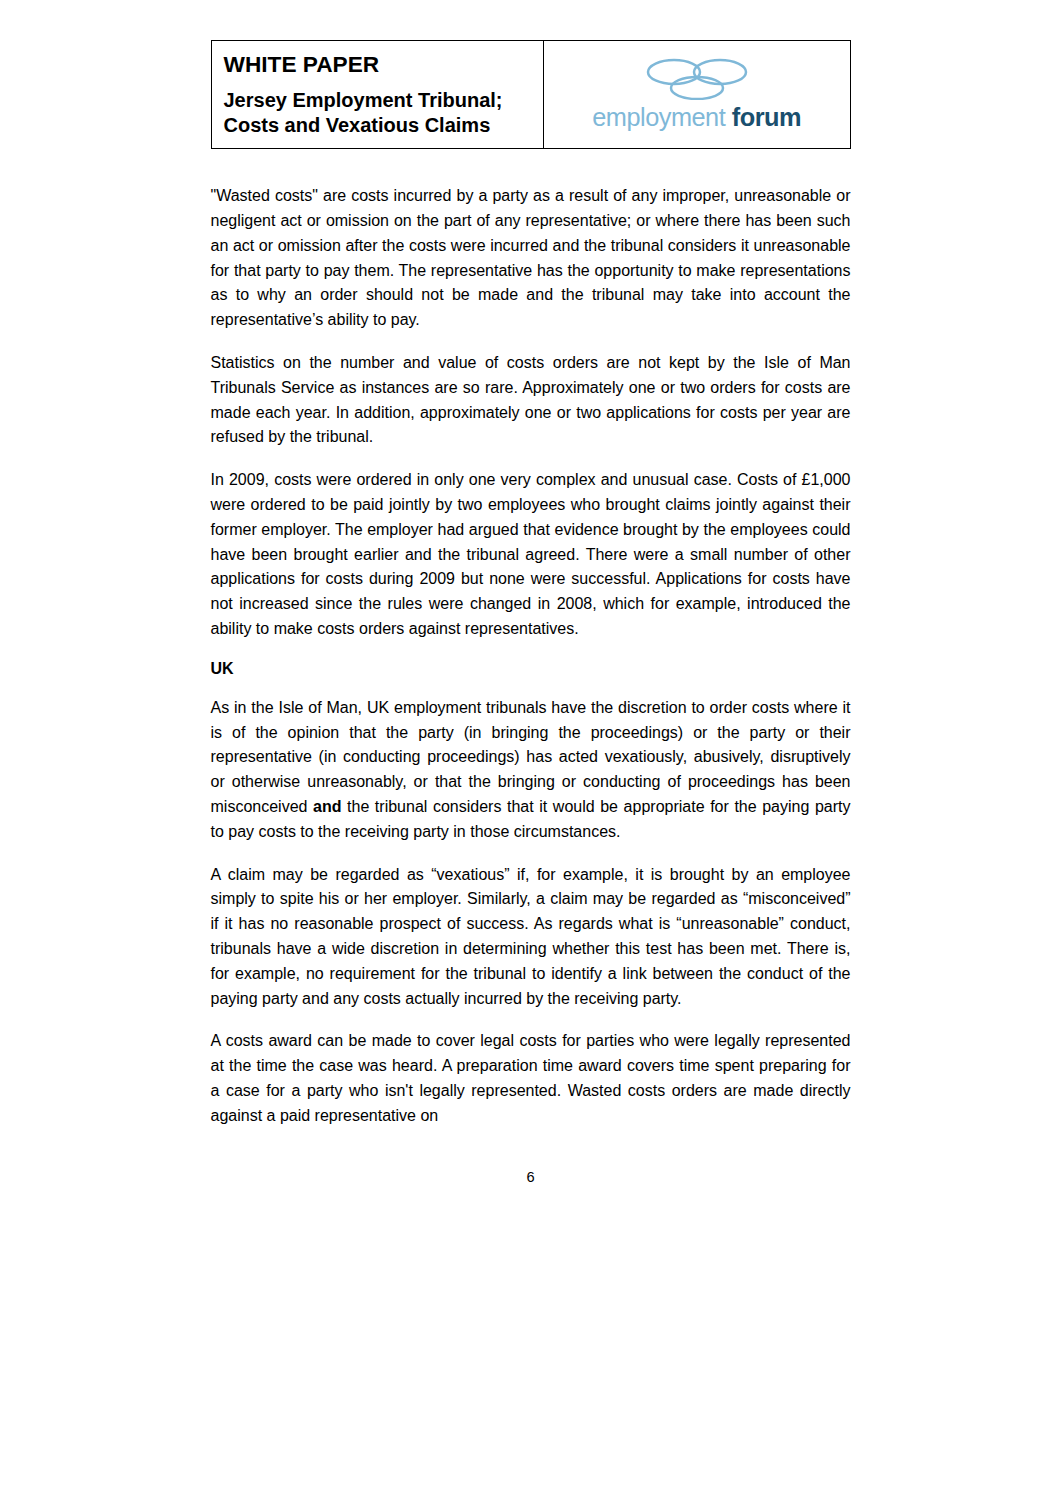| WHITE PAPER Jersey Employment Tribunal; Costs and Vexatious Claims | employment forum |
"Wasted costs" are costs incurred by a party as a result of any improper, unreasonable or negligent act or omission on the part of any representative; or where there has been such an act or omission after the costs were incurred and the tribunal considers it unreasonable for that party to pay them. The representative has the opportunity to make representations as to why an order should not be made and the tribunal may take into account the representative’s ability to pay.
Statistics on the number and value of costs orders are not kept by the Isle of Man Tribunals Service as instances are so rare. Approximately one or two orders for costs are made each year. In addition, approximately one or two applications for costs per year are refused by the tribunal.
In 2009, costs were ordered in only one very complex and unusual case. Costs of £1,000 were ordered to be paid jointly by two employees who brought claims jointly against their former employer. The employer had argued that evidence brought by the employees could have been brought earlier and the tribunal agreed. There were a small number of other applications for costs during 2009 but none were successful. Applications for costs have not increased since the rules were changed in 2008, which for example, introduced the ability to make costs orders against representatives.
UK
As in the Isle of Man, UK employment tribunals have the discretion to order costs where it is of the opinion that the party (in bringing the proceedings) or the party or their representative (in conducting proceedings) has acted vexatiously, abusively, disruptively or otherwise unreasonably, or that the bringing or conducting of proceedings has been misconceived and the tribunal considers that it would be appropriate for the paying party to pay costs to the receiving party in those circumstances.
A claim may be regarded as “vexatious” if, for example, it is brought by an employee simply to spite his or her employer. Similarly, a claim may be regarded as “misconceived” if it has no reasonable prospect of success. As regards what is “unreasonable” conduct, tribunals have a wide discretion in determining whether this test has been met. There is, for example, no requirement for the tribunal to identify a link between the conduct of the paying party and any costs actually incurred by the receiving party.
A costs award can be made to cover legal costs for parties who were legally represented at the time the case was heard. A preparation time award covers time spent preparing for a case for a party who isn't legally represented. Wasted costs orders are made directly against a paid representative on
6